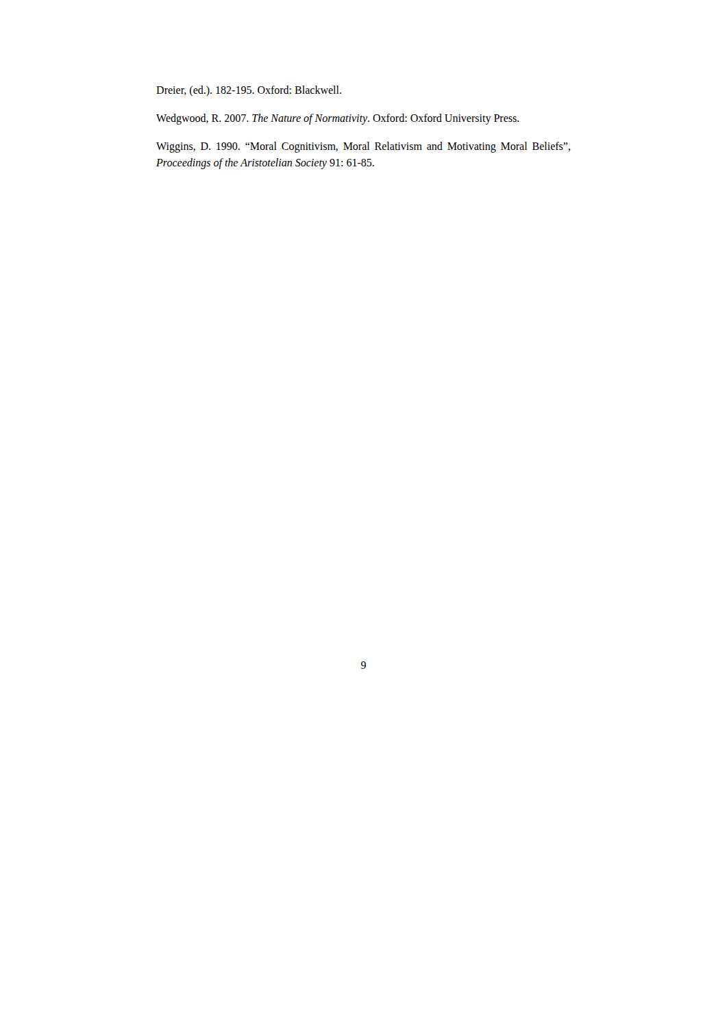Dreier, (ed.). 182-195. Oxford: Blackwell.
Wedgwood, R. 2007. The Nature of Normativity. Oxford: Oxford University Press.
Wiggins, D. 1990. “Moral Cognitivism, Moral Relativism and Motivating Moral Beliefs”, Proceedings of the Aristotelian Society 91: 61-85.
9